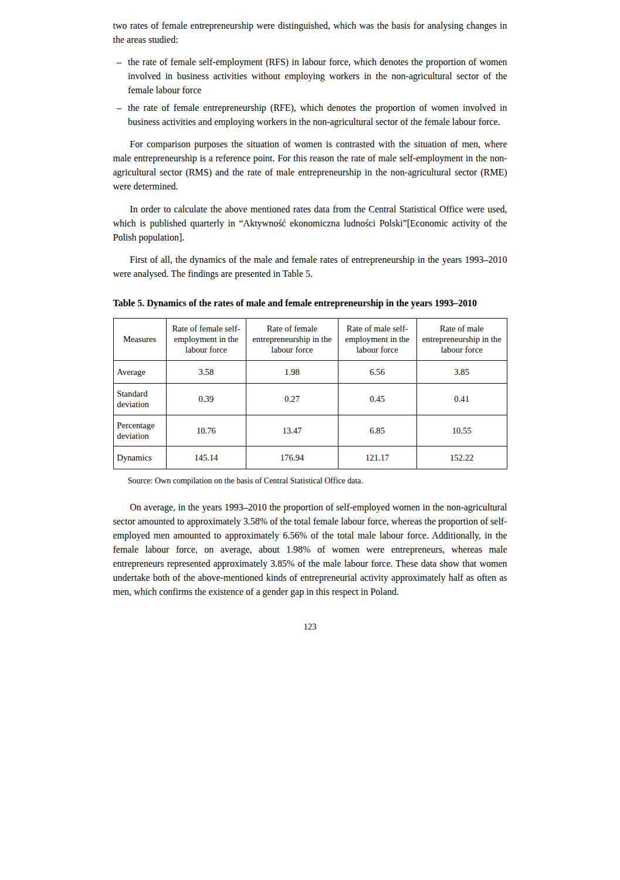two rates of female entrepreneurship were distinguished, which was the basis for analysing changes in the areas studied:
the rate of female self-employment (RFS) in labour force, which denotes the proportion of women involved in business activities without employing workers in the non-agricultural sector of the female labour force
the rate of female entrepreneurship (RFE), which denotes the proportion of women involved in business activities and employing workers in the non-agricultural sector of the female labour force.
For comparison purposes the situation of women is contrasted with the situation of men, where male entrepreneurship is a reference point. For this reason the rate of male self-employment in the non-agricultural sector (RMS) and the rate of male entrepreneurship in the non-agricultural sector (RME) were determined.
In order to calculate the above mentioned rates data from the Central Statistical Office were used, which is published quarterly in “Aktywność ekonomiczna ludności Polski”[Economic activity of the Polish population].
First of all, the dynamics of the male and female rates of entrepreneurship in the years 1993–2010 were analysed. The findings are presented in Table 5.
Table 5. Dynamics of the rates of male and female entrepreneurship in the years 1993–2010
| Measures | Rate of female self-employment in the labour force | Rate of female entrepreneurship in the labour force | Rate of male self-employment in the labour force | Rate of male entrepreneurship in the labour force |
| --- | --- | --- | --- | --- |
| Average | 3.58 | 1.98 | 6.56 | 3.85 |
| Standard deviation | 0.39 | 0.27 | 0.45 | 0.41 |
| Percentage deviation | 10.76 | 13.47 | 6.85 | 10.55 |
| Dynamics | 145.14 | 176.94 | 121.17 | 152.22 |
Source: Own compilation on the basis of Central Statistical Office data.
On average, in the years 1993–2010 the proportion of self-employed women in the non-agricultural sector amounted to approximately 3.58% of the total female labour force, whereas the proportion of self-employed men amounted to approximately 6.56% of the total male labour force. Additionally, in the female labour force, on average, about 1.98% of women were entrepreneurs, whereas male entrepreneurs represented approximately 3.85% of the male labour force. These data show that women undertake both of the above-mentioned kinds of entrepreneurial activity approximately half as often as men, which confirms the existence of a gender gap in this respect in Poland.
123